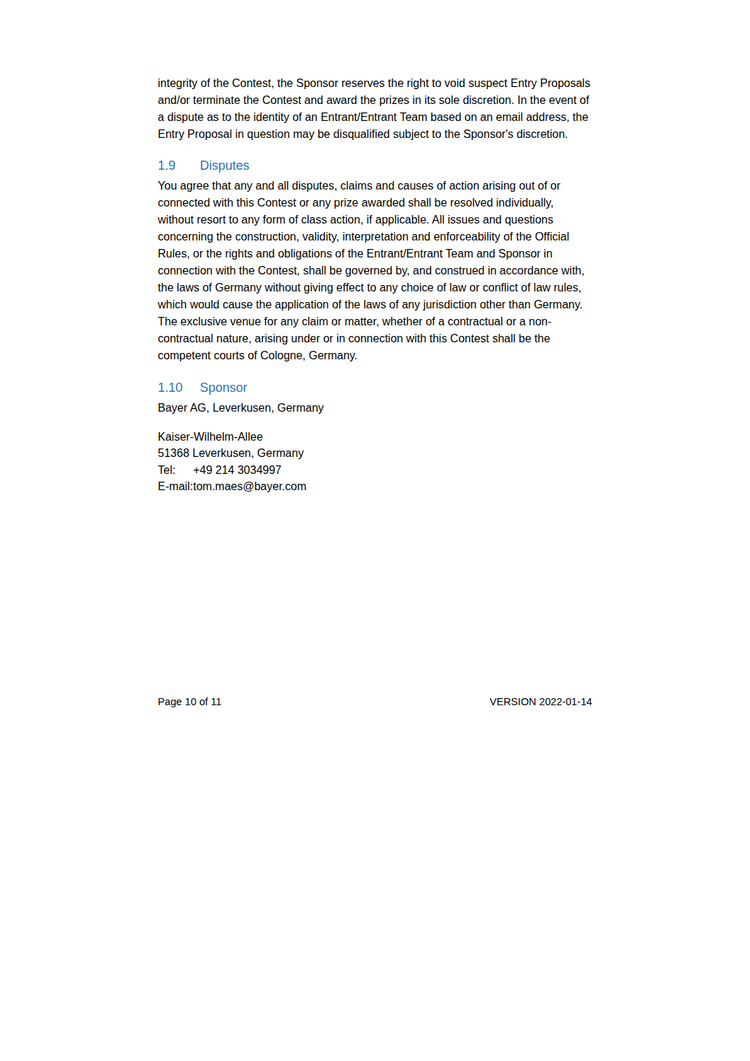integrity of the Contest, the Sponsor reserves the right to void suspect Entry Proposals and/or terminate the Contest and award the prizes in its sole discretion. In the event of a dispute as to the identity of an Entrant/Entrant Team based on an email address, the Entry Proposal in question may be disqualified subject to the Sponsor's discretion.
1.9 Disputes
You agree that any and all disputes, claims and causes of action arising out of or connected with this Contest or any prize awarded shall be resolved individually, without resort to any form of class action, if applicable. All issues and questions concerning the construction, validity, interpretation and enforceability of the Official Rules, or the rights and obligations of the Entrant/Entrant Team and Sponsor in connection with the Contest, shall be governed by, and construed in accordance with, the laws of Germany without giving effect to any choice of law or conflict of law rules, which would cause the application of the laws of any jurisdiction other than Germany. The exclusive venue for any claim or matter, whether of a contractual or a non-contractual nature, arising under or in connection with this Contest shall be the competent courts of Cologne, Germany.
1.10 Sponsor
Bayer AG, Leverkusen, Germany
Kaiser-Wilhelm-Allee 51368 Leverkusen, Germany Tel:+49 214 3034997 E-mail: tom.maes@bayer.com
Page 10 of 11
VERSION 2022-01-14